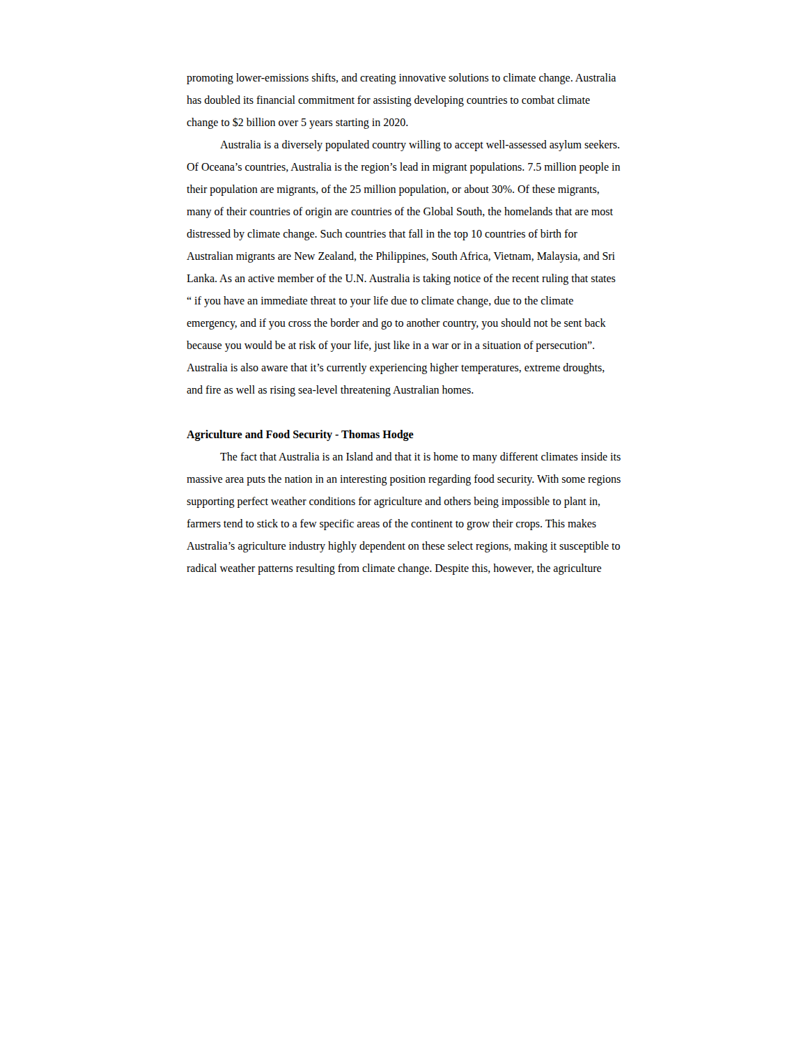promoting lower-emissions shifts, and creating innovative solutions to climate change. Australia has doubled its financial commitment for assisting developing countries to combat climate change to $2 billion over 5 years starting in 2020.
Australia is a diversely populated country willing to accept well-assessed asylum seekers. Of Oceana’s countries, Australia is the region’s lead in migrant populations. 7.5 million people in their population are migrants, of the 25 million population, or about 30%. Of these migrants, many of their countries of origin are countries of the Global South, the homelands that are most distressed by climate change. Such countries that fall in the top 10 countries of birth for Australian migrants are New Zealand, the Philippines, South Africa, Vietnam, Malaysia, and Sri Lanka. As an active member of the U.N. Australia is taking notice of the recent ruling that states “ if you have an immediate threat to your life due to climate change, due to the climate emergency, and if you cross the border and go to another country, you should not be sent back because you would be at risk of your life, just like in a war or in a situation of persecution”. Australia is also aware that it’s currently experiencing higher temperatures, extreme droughts, and fire as well as rising sea-level threatening Australian homes.
Agriculture and Food Security - Thomas Hodge
The fact that Australia is an Island and that it is home to many different climates inside its massive area puts the nation in an interesting position regarding food security. With some regions supporting perfect weather conditions for agriculture and others being impossible to plant in, farmers tend to stick to a few specific areas of the continent to grow their crops. This makes Australia’s agriculture industry highly dependent on these select regions, making it susceptible to radical weather patterns resulting from climate change. Despite this, however, the agriculture